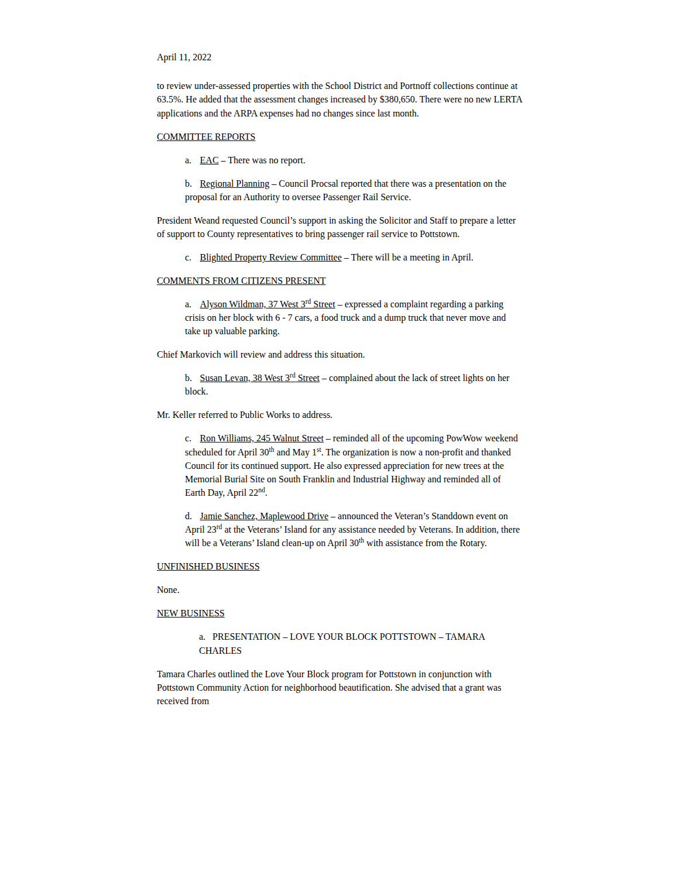April 11, 2022
to review under-assessed properties with the School District and Portnoff collections continue at 63.5%. He added that the assessment changes increased by $380,650. There were no new LERTA applications and the ARPA expenses had no changes since last month.
COMMITTEE REPORTS
a. EAC – There was no report.
b. Regional Planning – Council Procsal reported that there was a presentation on the proposal for an Authority to oversee Passenger Rail Service.
President Weand requested Council’s support in asking the Solicitor and Staff to prepare a letter of support to County representatives to bring passenger rail service to Pottstown.
c. Blighted Property Review Committee – There will be a meeting in April.
COMMENTS FROM CITIZENS PRESENT
a. Alyson Wildman, 37 West 3rd Street – expressed a complaint regarding a parking crisis on her block with 6 - 7 cars, a food truck and a dump truck that never move and take up valuable parking.
Chief Markovich will review and address this situation.
b. Susan Levan, 38 West 3rd Street – complained about the lack of street lights on her block.
Mr. Keller referred to Public Works to address.
c. Ron Williams, 245 Walnut Street – reminded all of the upcoming PowWow weekend scheduled for April 30th and May 1st. The organization is now a non-profit and thanked Council for its continued support. He also expressed appreciation for new trees at the Memorial Burial Site on South Franklin and Industrial Highway and reminded all of Earth Day, April 22nd.
d. Jamie Sanchez, Maplewood Drive – announced the Veteran’s Standdown event on April 23rd at the Veterans’ Island for any assistance needed by Veterans. In addition, there will be a Veterans’ Island clean-up on April 30th with assistance from the Rotary.
UNFINISHED BUSINESS
None.
NEW BUSINESS
a. PRESENTATION – LOVE YOUR BLOCK POTTSTOWN – TAMARA CHARLES
Tamara Charles outlined the Love Your Block program for Pottstown in conjunction with Pottstown Community Action for neighborhood beautification. She advised that a grant was received from